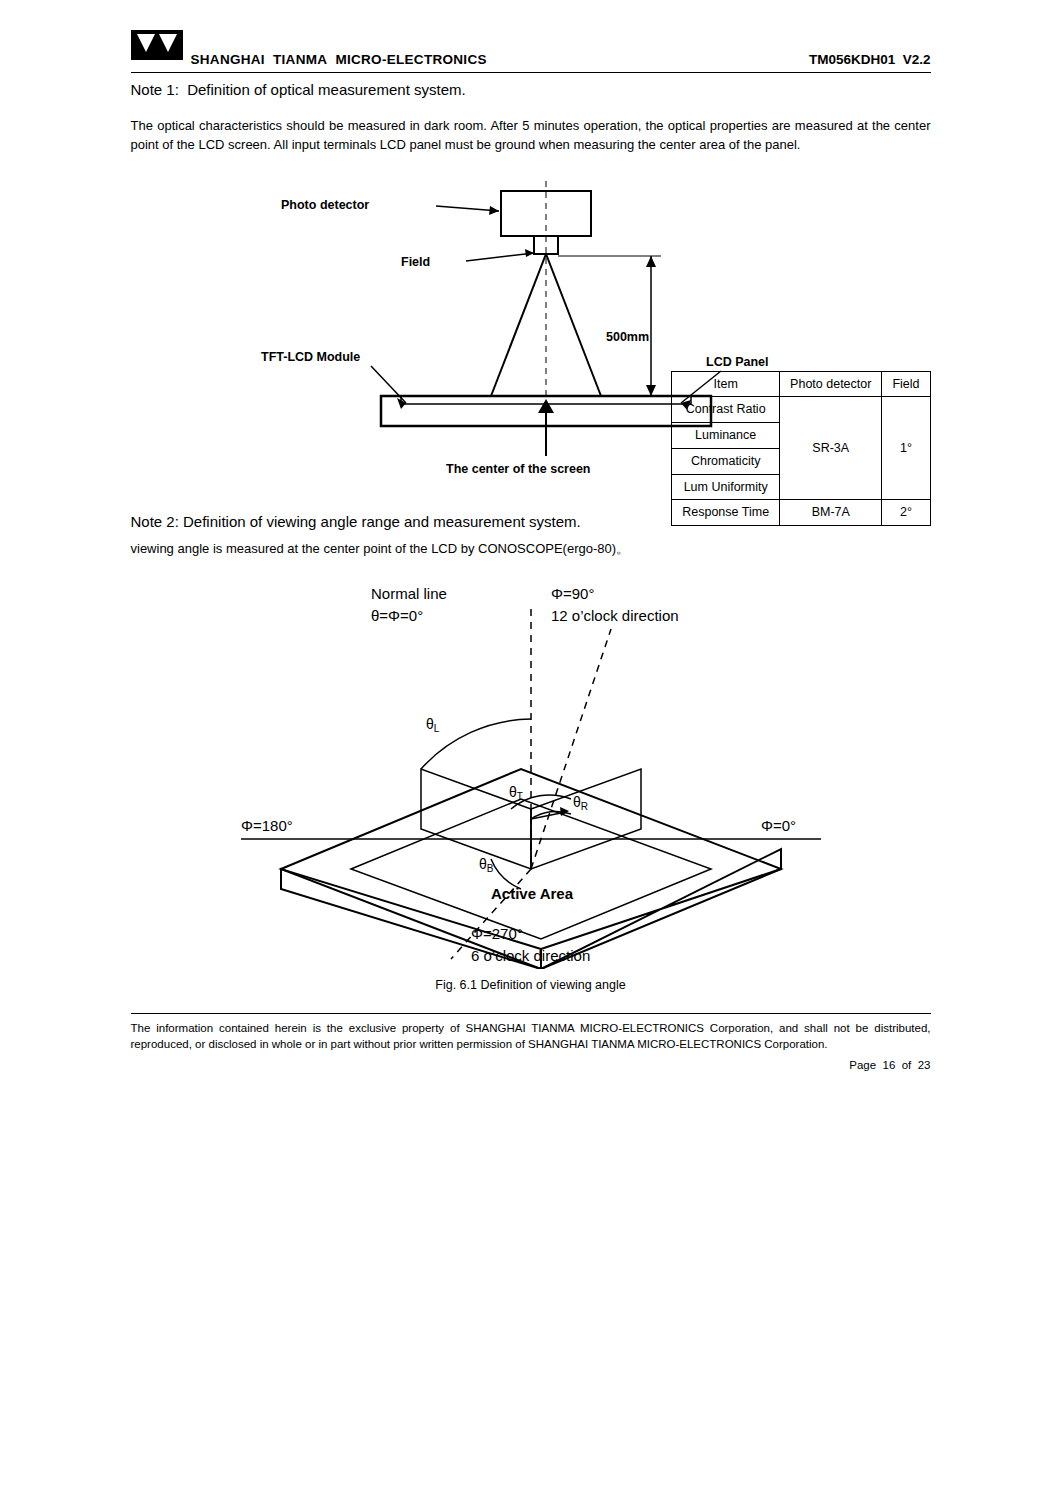SHANGHAI TIANMA MICRO-ELECTRONICS
TM056KDH01 V2.2
Note 1: Definition of optical measurement system.
The optical characteristics should be measured in dark room. After 5 minutes operation, the optical properties are measured at the center point of the LCD screen. All input terminals LCD panel must be ground when measuring the center area of the panel.
Photo detector Field 500mm TFT-LCD Module LCD Panel The center of the screen
| Item | Photo detector | Field |
| --- | --- | --- |
| Contrast Ratio | SR-3A | 1° |
| Luminance |
| Chromaticity |
| Lum Uniformity |
| Response Time | BM-7A | 2° |
Note 2: Definition of viewing angle range and measurement system.
viewing angle is measured at the center point of the LCD by CONOSCOPE(ergo-80)。
Active Area Φ=90° 12 o’clock direction Normal line θ=Φ=0° Φ=180° Φ=0° Φ=270° 6 o’clock direction θL θT θR θB
Fig. 6.1 Definition of viewing angle
The information contained herein is the exclusive property of SHANGHAI TIANMA MICRO-ELECTRONICS Corporation, and shall not be distributed, reproduced, or disclosed in whole or in part without prior written permission of SHANGHAI TIANMA MICRO-ELECTRONICS Corporation.
Page 16 of 23